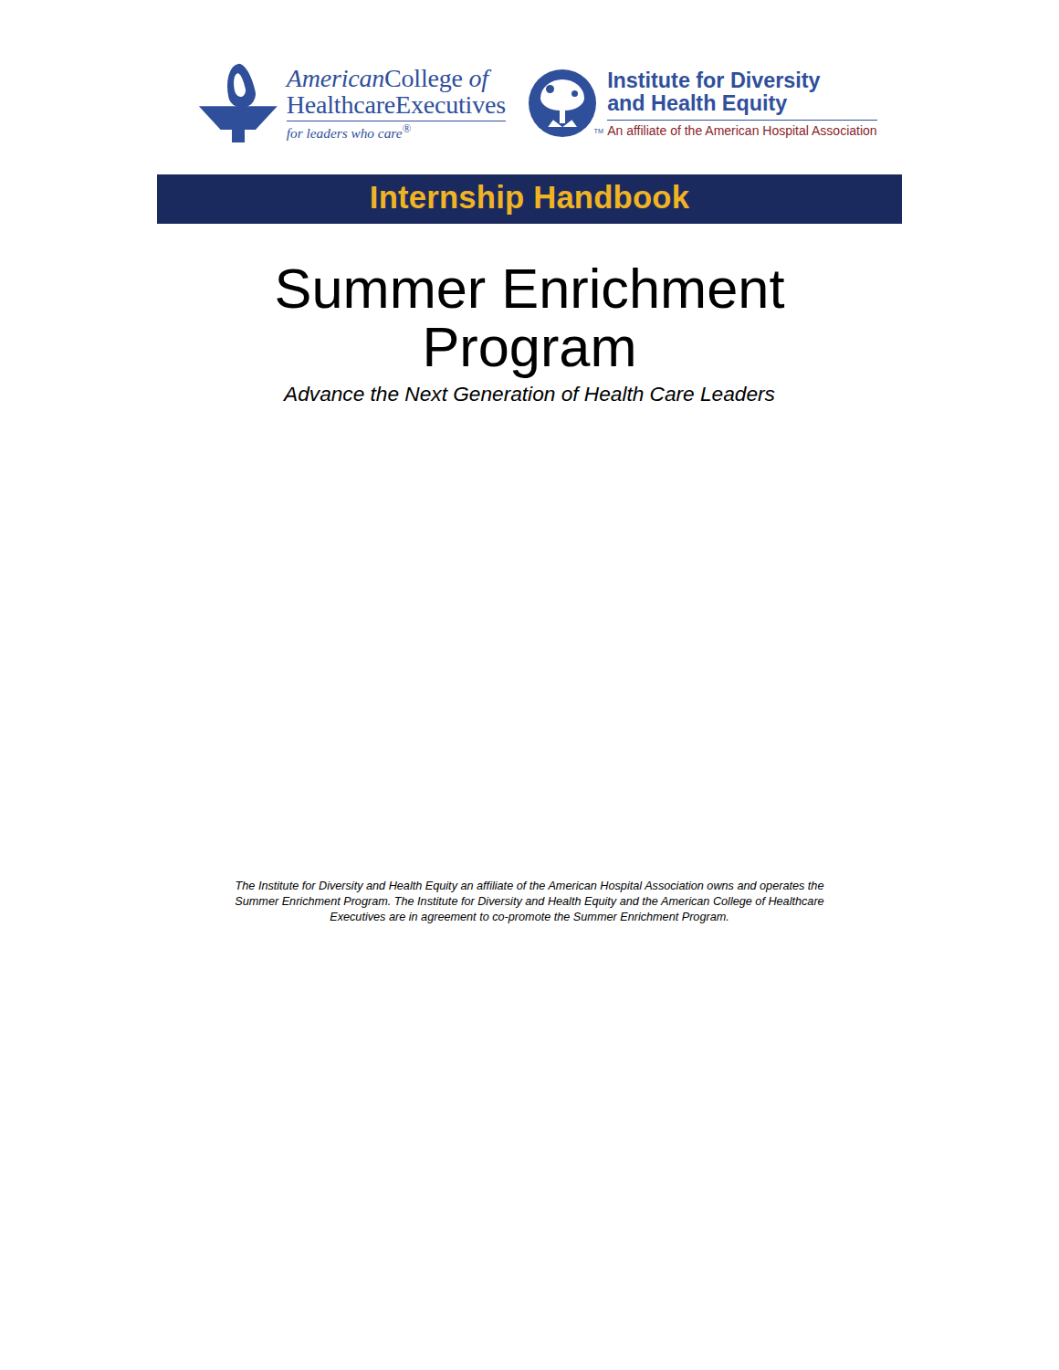American College of
HealthcareExecutives
for leaders who care®
TM
Institute for Diversity
and Health Equity
An affiliate of the American Hospital Association
Internship Handbook
Summer Enrichment Program
Advance the Next Generation of Health Care Leaders
The Institute for Diversity and Health Equity an affiliate of the American Hospital Association owns and operates the Summer Enrichment Program. The Institute for Diversity and Health Equity and the American College of Healthcare Executives are in agreement to co-promote the Summer Enrichment Program.